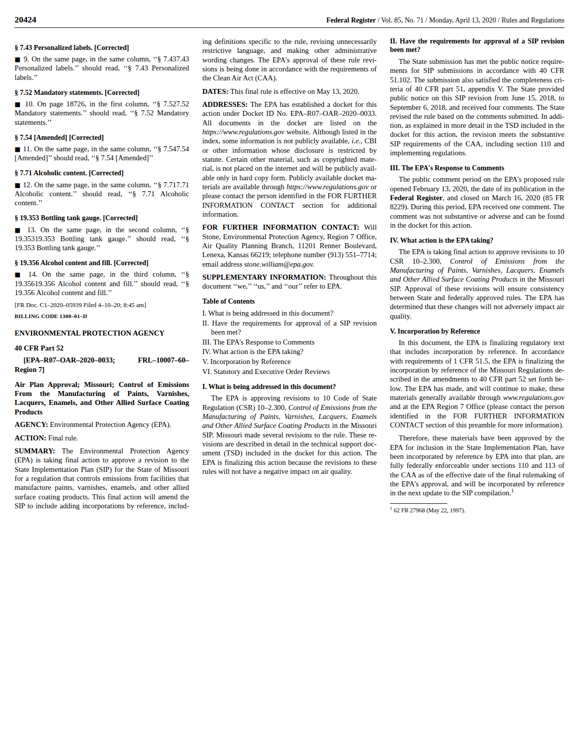20424 Federal Register / Vol. 85, No. 71 / Monday, April 13, 2020 / Rules and Regulations
§ 7.43 Personalized labels. [Corrected]
■ 9. On the same page, in the same column, ‘‘§ 7.437.43 Personalized labels.’’ should read, ‘‘§ 7.43 Personalized labels.’’
§ 7.52 Mandatory statements. [Corrected]
■ 10. On page 18726, in the first column, ‘‘§ 7.527.52 Mandatory statements.’’ should read, ‘‘§ 7.52 Mandatory statements.’’
§ 7.54 [Amended] [Corrected]
■ 11. On the same page, in the same column, ‘‘§ 7.547.54 [Amended]’’ should read, ‘‘§ 7.54 [Amended]’’
§ 7.71 Alcoholic content. [Corrected]
■ 12. On the same page, in the same column, ‘‘§ 7.717.71 Alcoholic content.’’ should read, ‘‘§ 7.71 Alcoholic content.’’
§ 19.353 Bottling tank gauge. [Corrected]
■ 13. On the same page, in the second column, ‘‘§ 19.35319.353 Bottling tank gauge.’’ should read, ‘‘§ 19.353 Bottling tank gauge.’’
§ 19.356 Alcohol content and fill. [Corrected]
■ 14. On the same page, in the third column, ‘‘§ 19.35619.356 Alcohol content and fill.’’ should read, ‘‘§ 19.356 Alcohol content and fill.’’
[FR Doc. C1–2020–05939 Filed 4–10–20; 8:45 am]
BILLING CODE 1300–01–D
ENVIRONMENTAL PROTECTION AGENCY
40 CFR Part 52
[EPA–R07–OAR–2020–0033; FRL–10007–60–Region 7]
Air Plan Approval; Missouri; Control of Emissions From the Manufacturing of Paints, Varnishes, Lacquers, Enamels, and Other Allied Surface Coating Products
AGENCY: Environmental Protection Agency (EPA).
ACTION: Final rule.
SUMMARY: The Environmental Protection Agency (EPA) is taking final action to approve a revision to the State Implementation Plan (SIP) for the State of Missouri for a regulation that controls emissions from facilities that manufacture paints, varnishes, enamels, and other allied surface coating products. This final action will amend the SIP to include adding incorporations by reference, including definitions specific to the rule, revising unnecessarily restrictive language, and making other administrative wording changes. The EPA's approval of these rule revisions is being done in accordance with the requirements of the Clean Air Act (CAA).
DATES: This final rule is effective on May 13, 2020.
ADDRESSES: The EPA has established a docket for this action under Docket ID No. EPA–R07–OAR–2020–0033. All documents in the docket are listed on the https://www.regulations.gov website. Although listed in the index, some information is not publicly available, i.e., CBI or other information whose disclosure is restricted by statute. Certain other material, such as copyrighted material, is not placed on the internet and will be publicly available only in hard copy form. Publicly available docket materials are available through https://www.regulations.gov or please contact the person identified in the FOR FURTHER INFORMATION CONTACT section for additional information.
FOR FURTHER INFORMATION CONTACT: Will Stone, Environmental Protection Agency, Region 7 Office, Air Quality Planning Branch, 11201 Renner Boulevard, Lenexa, Kansas 66219; telephone number (913) 551–7714; email address stone.william@epa.gov.
SUPPLEMENTARY INFORMATION: Throughout this document ‘‘we,’’ ‘‘us,’’ and ‘‘our’’ refer to EPA.
Table of Contents
I. What is being addressed in this document?
II. Have the requirements for approval of a SIP revision been met?
III. The EPA's Response to Comments
IV. What action is the EPA taking?
V. Incorporation by Reference
VI. Statutory and Executive Order Reviews
I. What is being addressed in this document?
The EPA is approving revisions to 10 Code of State Regulation (CSR) 10–2.300, Control of Emissions from the Manufacturing of Paints, Varnishes, Lacquers, Enamels and Other Allied Surface Coating Products in the Missouri SIP. Missouri made several revisions to the rule. These revisions are described in detail in the technical support document (TSD) included in the docket for this action. The EPA is finalizing this action because the revisions to these rules will not have a negative impact on air quality.
II. Have the requirements for approval of a SIP revision been met?
The State submission has met the public notice requirements for SIP submissions in accordance with 40 CFR 51.102. The submission also satisfied the completeness criteria of 40 CFR part 51, appendix V. The State provided public notice on this SIP revision from June 15, 2018, to September 6, 2018, and received four comments. The State revised the rule based on the comments submitted. In addition, as explained in more detail in the TSD included in the docket for this action, the revision meets the substantive SIP requirements of the CAA, including section 110 and implementing regulations.
III. The EPA's Response to Comments
The public comment period on the EPA's proposed rule opened February 13, 2020, the date of its publication in the Federal Register, and closed on March 16, 2020 (85 FR 8229). During this period, EPA received one comment. The comment was not substantive or adverse and can be found in the docket for this action.
IV. What action is the EPA taking?
The EPA is taking final action to approve revisions to 10 CSR 10–2.300, Control of Emissions from the Manufacturing of Paints, Varnishes, Lacquers, Enamels and Other Allied Surface Coating Products in the Missouri SIP. Approval of these revisions will ensure consistency between State and federally approved rules. The EPA has determined that these changes will not adversely impact air quality.
V. Incorporation by Reference
In this document, the EPA is finalizing regulatory text that includes incorporation by reference. In accordance with requirements of 1 CFR 51.5, the EPA is finalizing the incorporation by reference of the Missouri Regulations described in the amendments to 40 CFR part 52 set forth below. The EPA has made, and will continue to make, these materials generally available through www.regulations.gov and at the EPA Region 7 Office (please contact the person identified in the FOR FURTHER INFORMATION CONTACT section of this preamble for more information).
Therefore, these materials have been approved by the EPA for inclusion in the State Implementation Plan, have been incorporated by reference by EPA into that plan, are fully federally enforceable under sections 110 and 113 of the CAA as of the effective date of the final rulemaking of the EPA's approval, and will be incorporated by reference in the next update to the SIP compilation.1
1 62 FR 27968 (May 22, 1997).